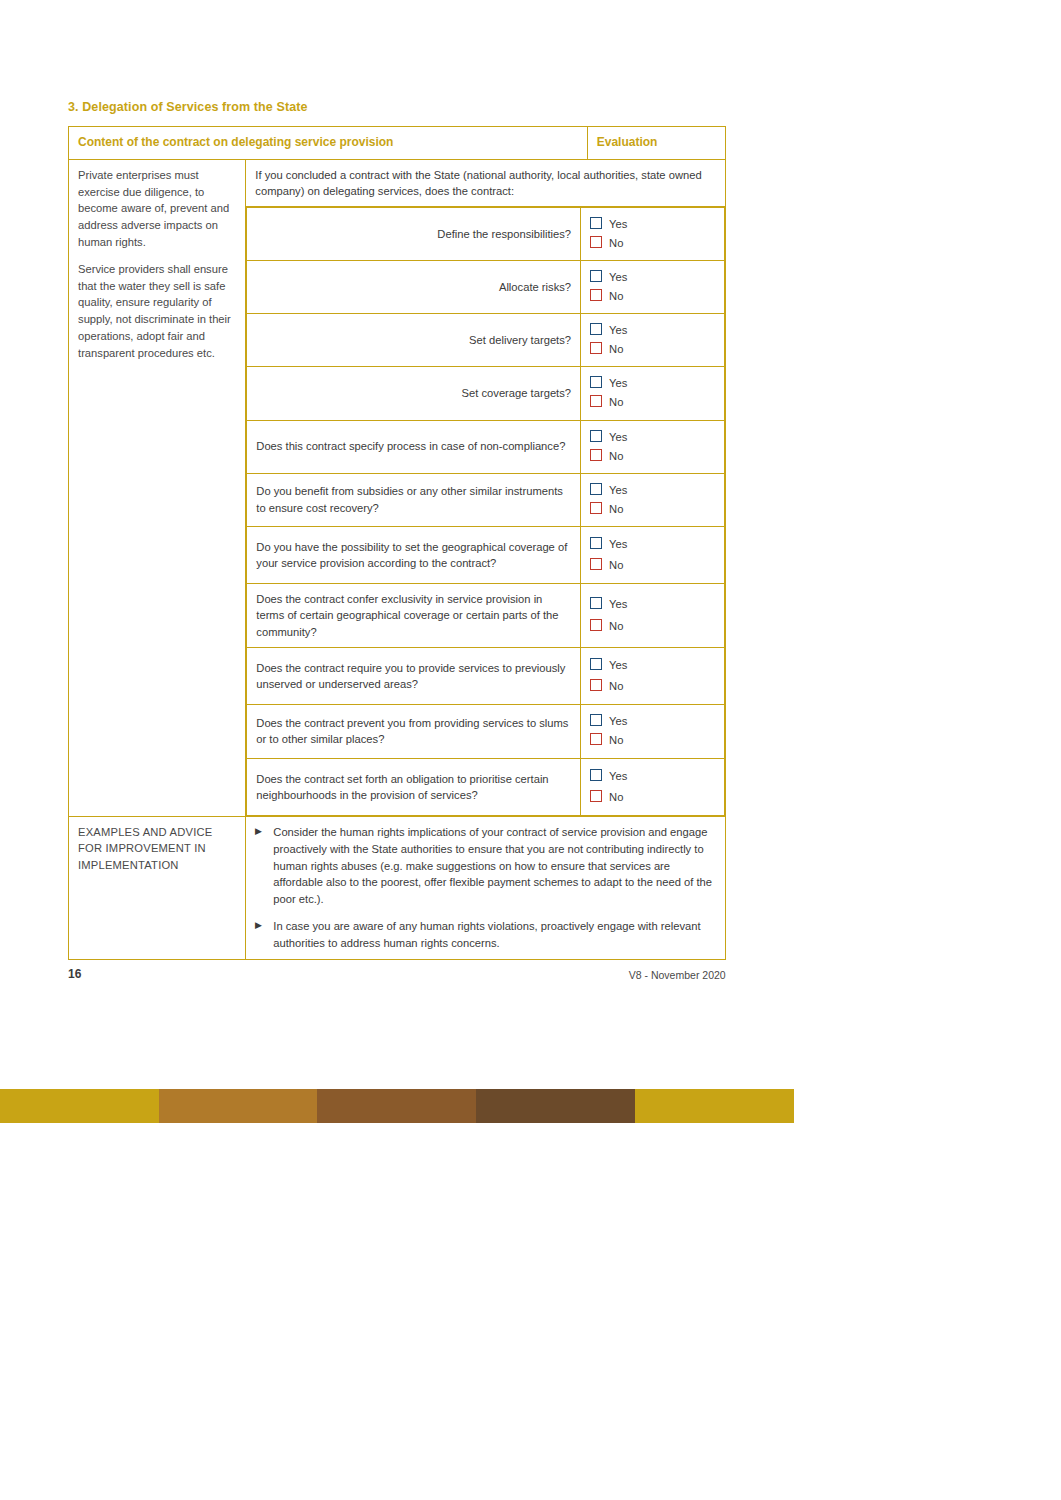3. Delegation of Services from the State
| Content of the contract on delegating service provision | Evaluation |
| --- | --- |
| Private enterprises must exercise due diligence, to become aware of, prevent and address adverse impacts on human rights. Service providers shall ensure that the water they sell is safe quality, ensure regularity of supply, not discriminate in their operations, adopt fair and transparent procedures etc. | If you concluded a contract with the State (national authority, local authorities, state owned company) on delegating services, does the contract: |
| / Define the responsibilities? / Yes No / / Allocate risks? / Yes No / / Set delivery targets? / Yes No / / Set coverage targets? / Yes No / / Does this contract specify process in case of non-compliance? / Yes No / / Do you benefit from subsidies or any other similar instruments to ensure cost recovery? / Yes No / / Do you have the possibility to set the geographical coverage of your service provision according to the contract? / Yes No / / Does the contract confer exclusivity in service provision in terms of certain geographical coverage or certain parts of the community? / Yes No / / Does the contract require you to provide services to previously unserved or underserved areas? / Yes No / / Does the contract prevent you from providing services to slums or to other similar places? / Yes No / / Does the contract set forth an obligation to prioritise certain neighbourhoods in the provision of services? / Yes No / |
| EXAMPLES AND ADVICE FOR IMPROVEMENT IN IMPLEMENTATION | Consider the human rights implications of your contract of service provision and engage proactively with the State authorities to ensure that you are not contributing indirectly to human rights abuses (e.g. make suggestions on how to ensure that services are affordable also to the poorest, offer flexible payment schemes to adapt to the need of the poor etc.). In case you are aware of any human rights violations, proactively engage with relevant authorities to address human rights concerns. |
16
V8 - November 2020